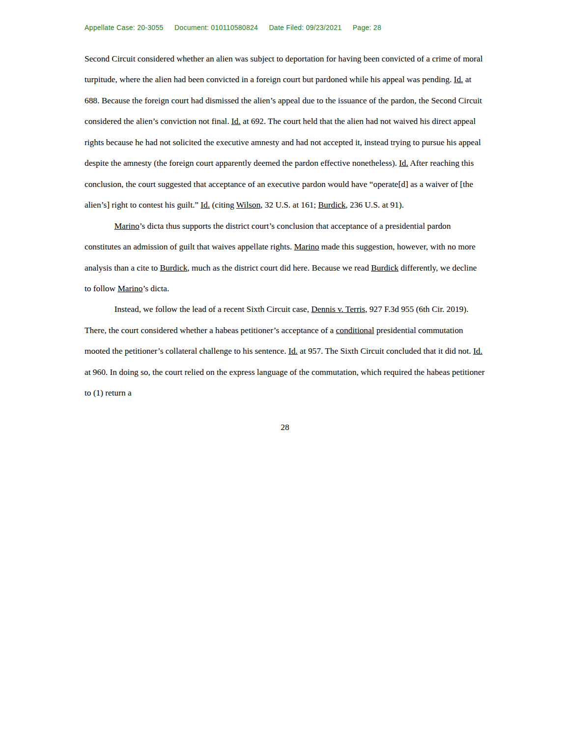Appellate Case: 20-3055 Document: 010110580824 Date Filed: 09/23/2021 Page: 28
Second Circuit considered whether an alien was subject to deportation for having been convicted of a crime of moral turpitude, where the alien had been convicted in a foreign court but pardoned while his appeal was pending. Id. at 688. Because the foreign court had dismissed the alien’s appeal due to the issuance of the pardon, the Second Circuit considered the alien’s conviction not final. Id. at 692. The court held that the alien had not waived his direct appeal rights because he had not solicited the executive amnesty and had not accepted it, instead trying to pursue his appeal despite the amnesty (the foreign court apparently deemed the pardon effective nonetheless). Id. After reaching this conclusion, the court suggested that acceptance of an executive pardon would have “operate[d] as a waiver of [the alien’s] right to contest his guilt.” Id. (citing Wilson, 32 U.S. at 161; Burdick, 236 U.S. at 91).
Marino’s dicta thus supports the district court’s conclusion that acceptance of a presidential pardon constitutes an admission of guilt that waives appellate rights. Marino made this suggestion, however, with no more analysis than a cite to Burdick, much as the district court did here. Because we read Burdick differently, we decline to follow Marino’s dicta.
Instead, we follow the lead of a recent Sixth Circuit case, Dennis v. Terris, 927 F.3d 955 (6th Cir. 2019). There, the court considered whether a habeas petitioner’s acceptance of a conditional presidential commutation mooted the petitioner’s collateral challenge to his sentence. Id. at 957. The Sixth Circuit concluded that it did not. Id. at 960. In doing so, the court relied on the express language of the commutation, which required the habeas petitioner to (1) return a
28